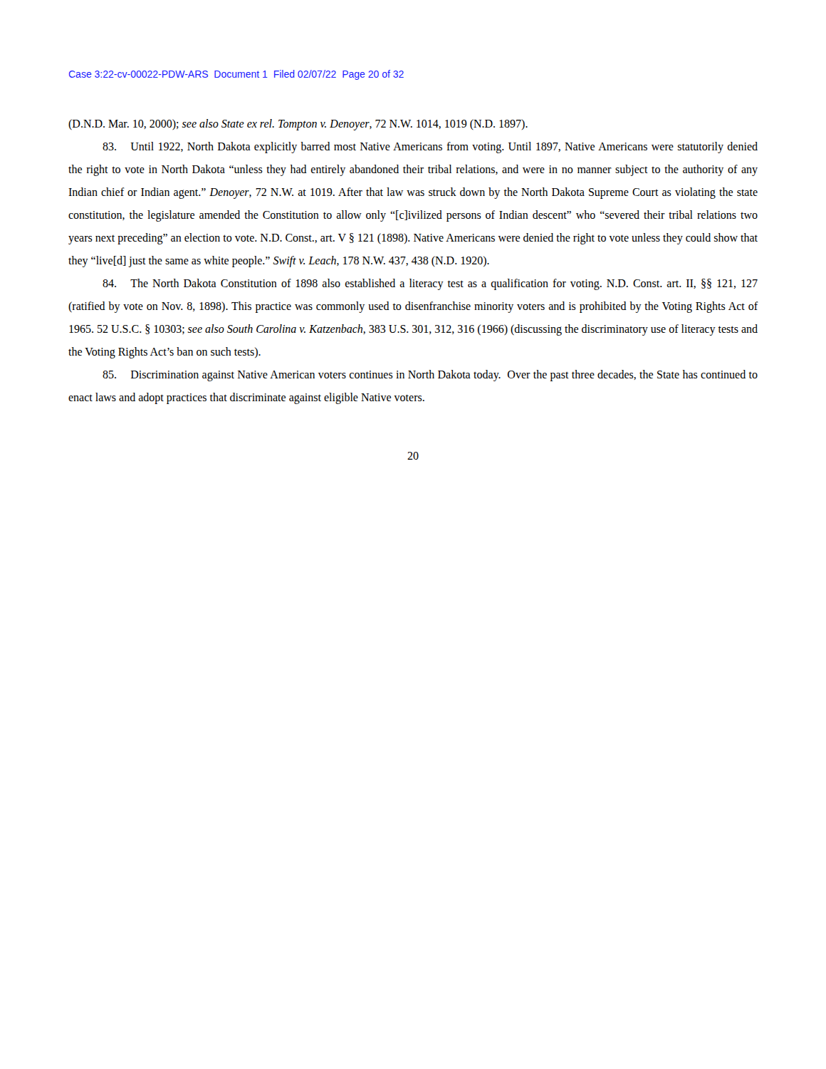Case 3:22-cv-00022-PDW-ARS Document 1 Filed 02/07/22 Page 20 of 32
(D.N.D. Mar. 10, 2000); see also State ex rel. Tompton v. Denoyer, 72 N.W. 1014, 1019 (N.D. 1897).
83. Until 1922, North Dakota explicitly barred most Native Americans from voting. Until 1897, Native Americans were statutorily denied the right to vote in North Dakota “unless they had entirely abandoned their tribal relations, and were in no manner subject to the authority of any Indian chief or Indian agent.” Denoyer, 72 N.W. at 1019. After that law was struck down by the North Dakota Supreme Court as violating the state constitution, the legislature amended the Constitution to allow only “[c]ivilized persons of Indian descent” who “severed their tribal relations two years next preceding” an election to vote. N.D. Const., art. V § 121 (1898). Native Americans were denied the right to vote unless they could show that they “live[d] just the same as white people.” Swift v. Leach, 178 N.W. 437, 438 (N.D. 1920).
84. The North Dakota Constitution of 1898 also established a literacy test as a qualification for voting. N.D. Const. art. II, §§ 121, 127 (ratified by vote on Nov. 8, 1898). This practice was commonly used to disenfranchise minority voters and is prohibited by the Voting Rights Act of 1965. 52 U.S.C. § 10303; see also South Carolina v. Katzenbach, 383 U.S. 301, 312, 316 (1966) (discussing the discriminatory use of literacy tests and the Voting Rights Act’s ban on such tests).
85. Discrimination against Native American voters continues in North Dakota today. Over the past three decades, the State has continued to enact laws and adopt practices that discriminate against eligible Native voters.
20